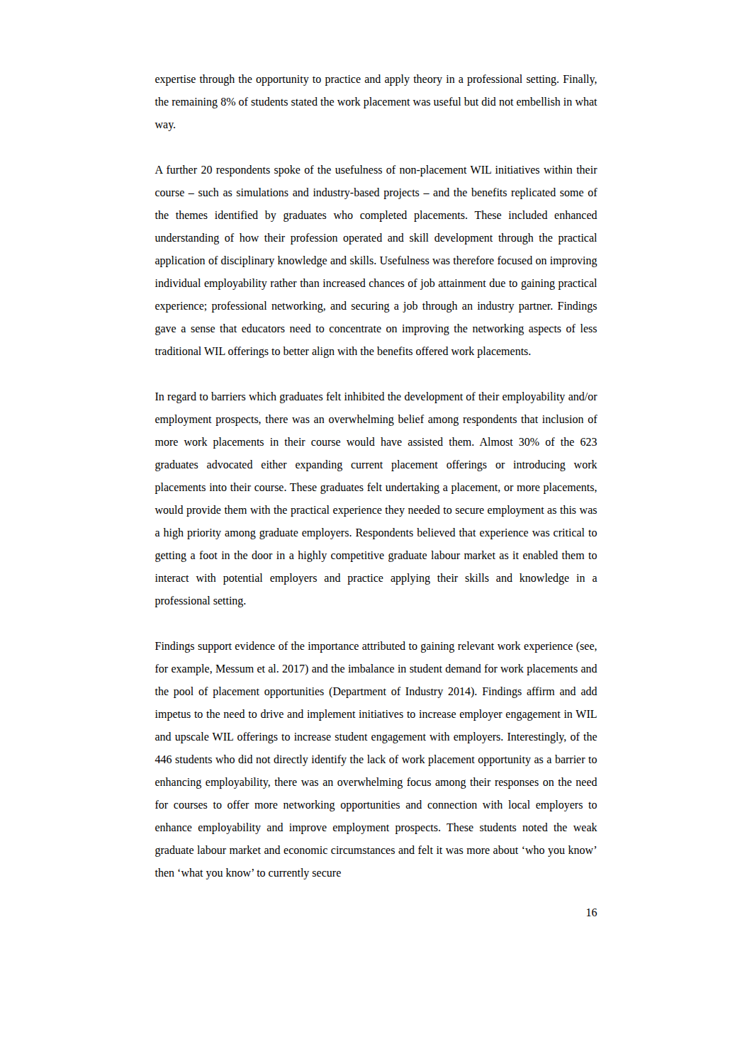expertise through the opportunity to practice and apply theory in a professional setting. Finally, the remaining 8% of students stated the work placement was useful but did not embellish in what way.
A further 20 respondents spoke of the usefulness of non-placement WIL initiatives within their course – such as simulations and industry-based projects – and the benefits replicated some of the themes identified by graduates who completed placements. These included enhanced understanding of how their profession operated and skill development through the practical application of disciplinary knowledge and skills. Usefulness was therefore focused on improving individual employability rather than increased chances of job attainment due to gaining practical experience; professional networking, and securing a job through an industry partner. Findings gave a sense that educators need to concentrate on improving the networking aspects of less traditional WIL offerings to better align with the benefits offered work placements.
In regard to barriers which graduates felt inhibited the development of their employability and/or employment prospects, there was an overwhelming belief among respondents that inclusion of more work placements in their course would have assisted them. Almost 30% of the 623 graduates advocated either expanding current placement offerings or introducing work placements into their course. These graduates felt undertaking a placement, or more placements, would provide them with the practical experience they needed to secure employment as this was a high priority among graduate employers. Respondents believed that experience was critical to getting a foot in the door in a highly competitive graduate labour market as it enabled them to interact with potential employers and practice applying their skills and knowledge in a professional setting.
Findings support evidence of the importance attributed to gaining relevant work experience (see, for example, Messum et al. 2017) and the imbalance in student demand for work placements and the pool of placement opportunities (Department of Industry 2014). Findings affirm and add impetus to the need to drive and implement initiatives to increase employer engagement in WIL and upscale WIL offerings to increase student engagement with employers. Interestingly, of the 446 students who did not directly identify the lack of work placement opportunity as a barrier to enhancing employability, there was an overwhelming focus among their responses on the need for courses to offer more networking opportunities and connection with local employers to enhance employability and improve employment prospects. These students noted the weak graduate labour market and economic circumstances and felt it was more about ‘who you know’ then ‘what you know’ to currently secure
16